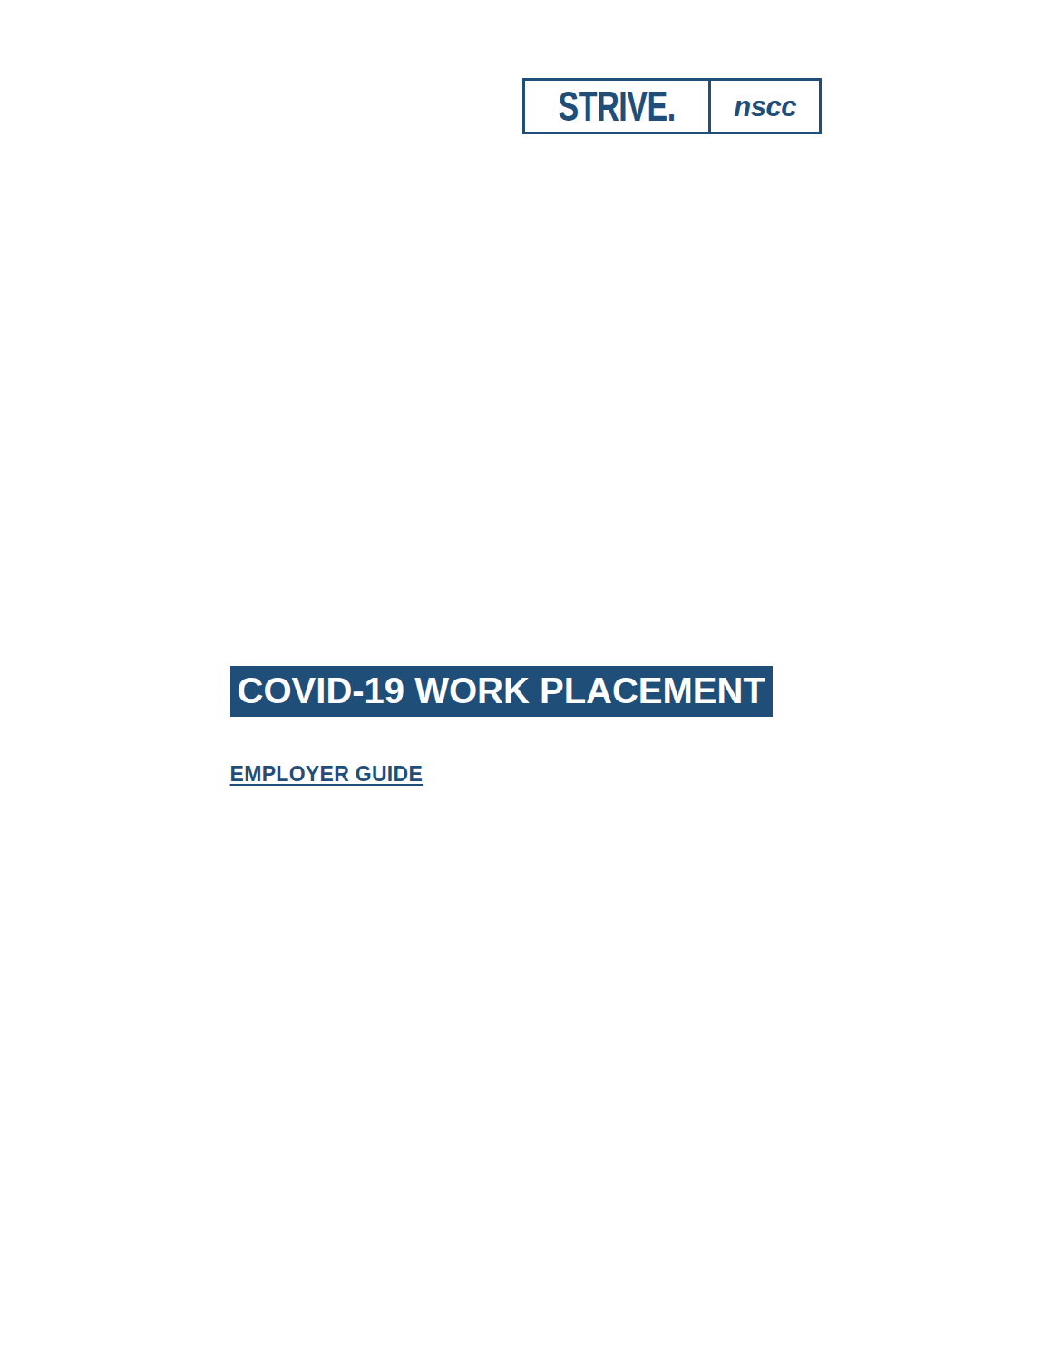STRIVE.
nscc
COVID-19 WORK PLACEMENT
EMPLOYER GUIDE